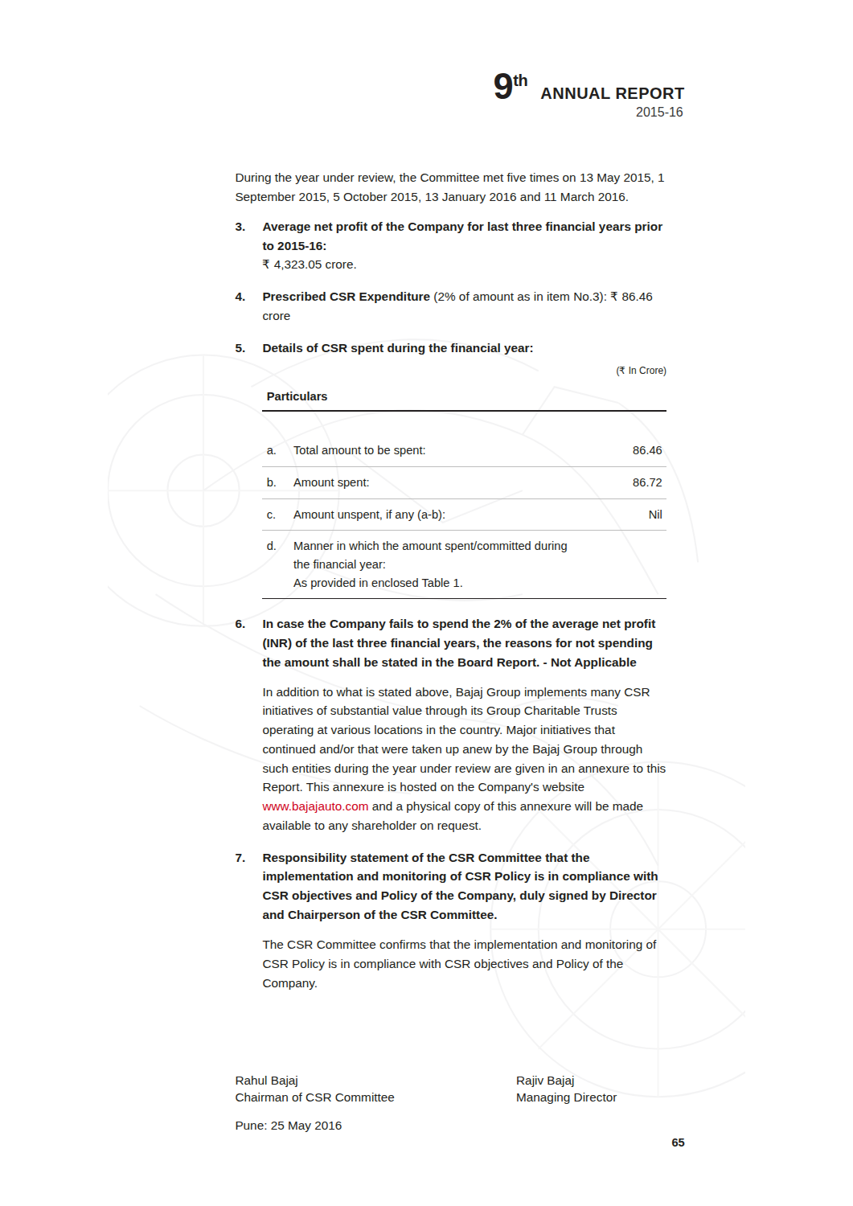9th ANNUAL REPORT
2015-16
During the year under review, the Committee met five times on 13 May 2015, 1 September 2015, 5 October 2015, 13 January 2016 and 11 March 2016.
3. Average net profit of the Company for last three financial years prior to 2015-16:
₹ 4,323.05 crore.
4. Prescribed CSR Expenditure (2% of amount as in item No.3): ₹ 86.46 crore
5. Details of CSR spent during the financial year:
(₹ In Crore)
| Particulars | |
| --- | --- |
| a. | Total amount to be spent: | 86.46 |
| b. | Amount spent: | 86.72 |
| c. | Amount unspent, if any (a-b): | Nil |
| d. | Manner in which the amount spent/committed during the financial year: As provided in enclosed Table 1. | |
6. In case the Company fails to spend the 2% of the average net profit (INR) of the last three financial years, the reasons for not spending the amount shall be stated in the Board Report. - Not Applicable
In addition to what is stated above, Bajaj Group implements many CSR initiatives of substantial value through its Group Charitable Trusts operating at various locations in the country. Major initiatives that continued and/or that were taken up anew by the Bajaj Group through such entities during the year under review are given in an annexure to this Report. This annexure is hosted on the Company's website www.bajajauto.com and a physical copy of this annexure will be made available to any shareholder on request.
7. Responsibility statement of the CSR Committee that the implementation and monitoring of CSR Policy is in compliance with CSR objectives and Policy of the Company, duly signed by Director and Chairperson of the CSR Committee.
The CSR Committee confirms that the implementation and monitoring of CSR Policy is in compliance with CSR objectives and Policy of the Company.
Rahul Bajaj
Chairman of CSR Committee
Pune: 25 May 2016
Rajiv Bajaj
Managing Director
65